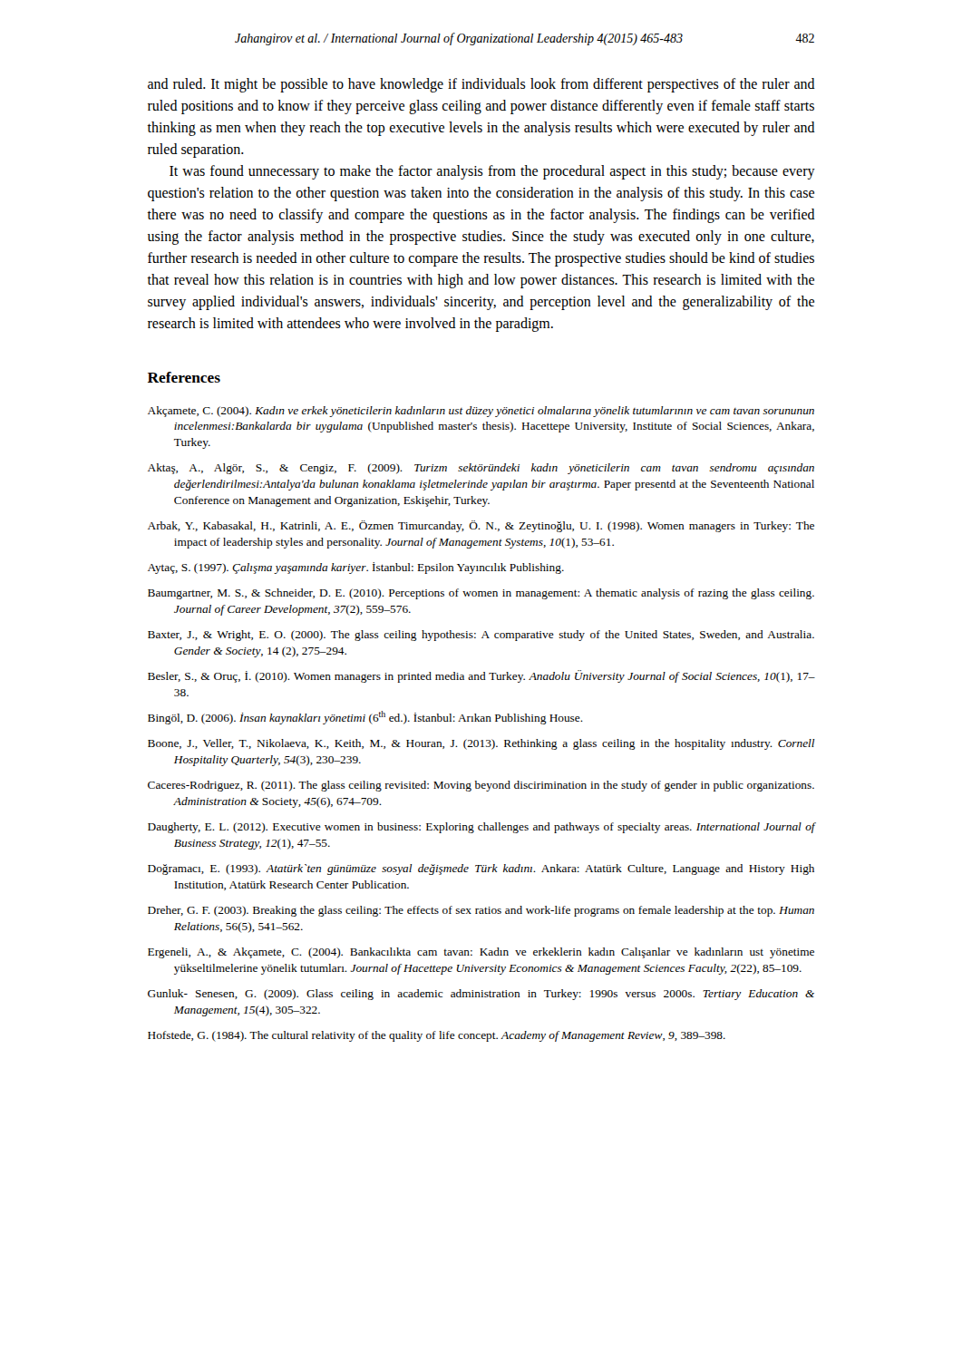Jahangirov et al. / International Journal of Organizational Leadership 4(2015) 465-483 482
and ruled. It might be possible to have knowledge if individuals look from different perspectives of the ruler and ruled positions and to know if they perceive glass ceiling and power distance differently even if female staff starts thinking as men when they reach the top executive levels in the analysis results which were executed by ruler and ruled separation.
It was found unnecessary to make the factor analysis from the procedural aspect in this study; because every question's relation to the other question was taken into the consideration in the analysis of this study. In this case there was no need to classify and compare the questions as in the factor analysis. The findings can be verified using the factor analysis method in the prospective studies. Since the study was executed only in one culture, further research is needed in other culture to compare the results. The prospective studies should be kind of studies that reveal how this relation is in countries with high and low power distances. This research is limited with the survey applied individual's answers, individuals' sincerity, and perception level and the generalizability of the research is limited with attendees who were involved in the paradigm.
References
Akçamete, C. (2004). Kadın ve erkek yöneticilerin kadınların ust düzey yönetici olmalarına yönelik tutumlarının ve cam tavan sorununun incelenmesi:Bankalarda bir uygulama (Unpublished master's thesis). Hacettepe University, Institute of Social Sciences, Ankara, Turkey.
Aktaş, A., Algör, S., & Cengiz, F. (2009). Turizm sektöründeki kadın yöneticilerin cam tavan sendromu açısından değerlendirilmesi:Antalya'da bulunan konaklama işletmelerinde yapılan bir araştırma. Paper presentd at the Seventeenth National Conference on Management and Organization, Eskişehir, Turkey.
Arbak, Y., Kabasakal, H., Katrinli, A. E., Özmen Timurcanday, Ö. N., & Zeytinoğlu, U. I. (1998). Women managers in Turkey: The impact of leadership styles and personality. Journal of Management Systems, 10(1), 53–61.
Aytaç, S. (1997). Çalışma yaşamında kariyer. İstanbul: Epsilon Yayıncılık Publishing.
Baumgartner, M. S., & Schneider, D. E. (2010). Perceptions of women in management: A thematic analysis of razing the glass ceiling. Journal of Career Development, 37(2), 559–576.
Baxter, J., & Wright, E. O. (2000). The glass ceiling hypothesis: A comparative study of the United States, Sweden, and Australia. Gender & Society, 14 (2), 275–294.
Besler, S., & Oruç, İ. (2010). Women managers in printed media and Turkey. Anadolu Üniversity Journal of Social Sciences, 10(1), 17–38.
Bingöl, D. (2006). İnsan kaynakları yönetimi (6th ed.). İstanbul: Arıkan Publishing House.
Boone, J., Veller, T., Nikolaeva, K., Keith, M., & Houran, J. (2013). Rethinking a glass ceiling in the hospitality ındustry. Cornell Hospitality Quarterly, 54(3), 230–239.
Caceres-Rodriguez, R. (2011). The glass ceiling revisited: Moving beyond discirimination in the study of gender in public organizations. Administration & Society, 45(6), 674–709.
Daugherty, E. L. (2012). Executive women in business: Exploring challenges and pathways of specialty areas. International Journal of Business Strategy, 12(1), 47–55.
Doğramacı, E. (1993). Atatürk`ten günümüze sosyal değişmede Türk kadını. Ankara: Atatürk Culture, Language and History High Institution, Atatürk Research Center Publication.
Dreher, G. F. (2003). Breaking the glass ceiling: The effects of sex ratios and work-life programs on female leadership at the top. Human Relations, 56(5), 541–562.
Ergeneli, A., & Akçamete, C. (2004). Bankacılıkta cam tavan: Kadın ve erkeklerin kadın Calışanlar ve kadınların ust yönetime yükseltilmelerine yönelik tutumları. Journal of Hacettepe University Economics & Management Sciences Faculty, 2(22), 85–109.
Gunluk- Senesen, G. (2009). Glass ceiling in academic administration in Turkey: 1990s versus 2000s. Tertiary Education & Management, 15(4), 305–322.
Hofstede, G. (1984). The cultural relativity of the quality of life concept. Academy of Management Review, 9, 389–398.